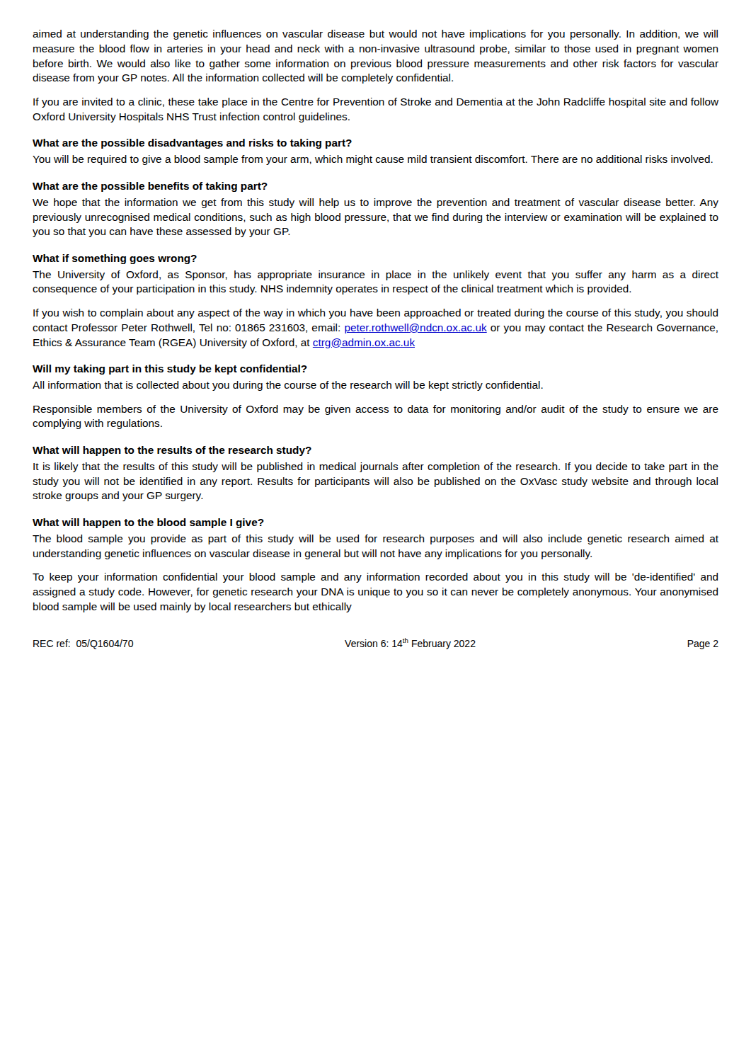aimed at understanding the genetic influences on vascular disease but would not have implications for you personally. In addition, we will measure the blood flow in arteries in your head and neck with a non-invasive ultrasound probe, similar to those used in pregnant women before birth. We would also like to gather some information on previous blood pressure measurements and other risk factors for vascular disease from your GP notes. All the information collected will be completely confidential.
If you are invited to a clinic, these take place in the Centre for Prevention of Stroke and Dementia at the John Radcliffe hospital site and follow Oxford University Hospitals NHS Trust infection control guidelines.
What are the possible disadvantages and risks to taking part?
You will be required to give a blood sample from your arm, which might cause mild transient discomfort. There are no additional risks involved.
What are the possible benefits of taking part?
We hope that the information we get from this study will help us to improve the prevention and treatment of vascular disease better. Any previously unrecognised medical conditions, such as high blood pressure, that we find during the interview or examination will be explained to you so that you can have these assessed by your GP.
What if something goes wrong?
The University of Oxford, as Sponsor, has appropriate insurance in place in the unlikely event that you suffer any harm as a direct consequence of your participation in this study. NHS indemnity operates in respect of the clinical treatment which is provided.
If you wish to complain about any aspect of the way in which you have been approached or treated during the course of this study, you should contact Professor Peter Rothwell, Tel no: 01865 231603, email: peter.rothwell@ndcn.ox.ac.uk or you may contact the Research Governance, Ethics & Assurance Team (RGEA) University of Oxford, at ctrg@admin.ox.ac.uk
Will my taking part in this study be kept confidential?
All information that is collected about you during the course of the research will be kept strictly confidential.
Responsible members of the University of Oxford may be given access to data for monitoring and/or audit of the study to ensure we are complying with regulations.
What will happen to the results of the research study?
It is likely that the results of this study will be published in medical journals after completion of the research. If you decide to take part in the study you will not be identified in any report. Results for participants will also be published on the OxVasc study website and through local stroke groups and your GP surgery.
What will happen to the blood sample I give?
The blood sample you provide as part of this study will be used for research purposes and will also include genetic research aimed at understanding genetic influences on vascular disease in general but will not have any implications for you personally.
To keep your information confidential your blood sample and any information recorded about you in this study will be 'de-identified' and assigned a study code. However, for genetic research your DNA is unique to you so it can never be completely anonymous. Your anonymised blood sample will be used mainly by local researchers but ethically
REC ref: 05/Q1604/70 Version 6: 14th February 2022 Page 2